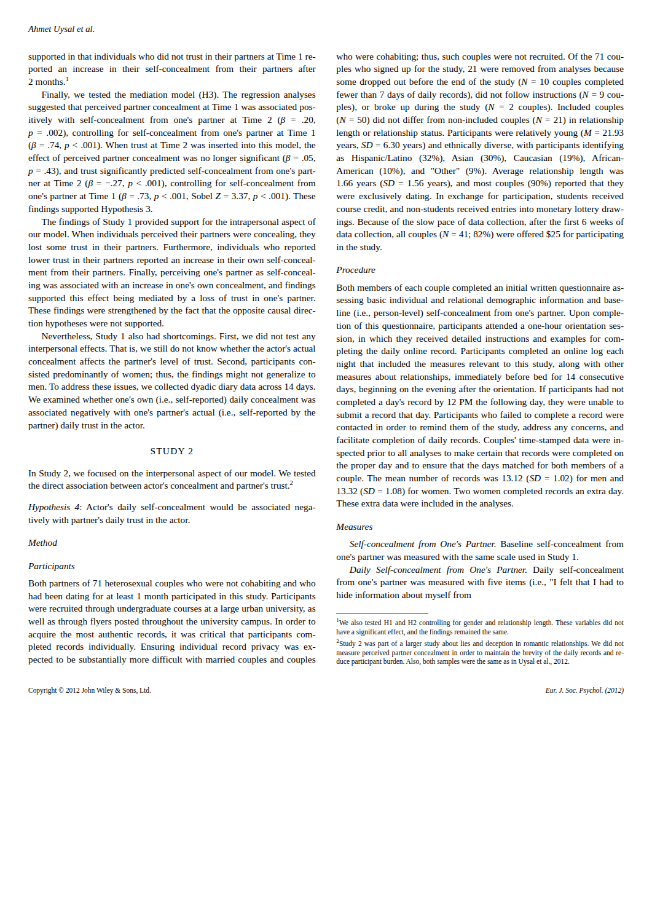Ahmet Uysal et al.
supported in that individuals who did not trust in their partners at Time 1 reported an increase in their self-concealment from their partners after 2 months.1
Finally, we tested the mediation model (H3). The regression analyses suggested that perceived partner concealment at Time 1 was associated positively with self-concealment from one's partner at Time 2 (β = .20, p = .002), controlling for self-concealment from one's partner at Time 1 (β = .74, p < .001). When trust at Time 2 was inserted into this model, the effect of perceived partner concealment was no longer significant (β = .05, p = .43), and trust significantly predicted self-concealment from one's partner at Time 2 (β = −.27, p < .001), controlling for self-concealment from one's partner at Time 1 (β = .73, p < .001, Sobel Z = 3.37, p < .001). These findings supported Hypothesis 3.
The findings of Study 1 provided support for the intrapersonal aspect of our model. When individuals perceived their partners were concealing, they lost some trust in their partners. Furthermore, individuals who reported lower trust in their partners reported an increase in their own self-concealment from their partners. Finally, perceiving one's partner as self-concealing was associated with an increase in one's own concealment, and findings supported this effect being mediated by a loss of trust in one's partner. These findings were strengthened by the fact that the opposite causal direction hypotheses were not supported.
Nevertheless, Study 1 also had shortcomings. First, we did not test any interpersonal effects. That is, we still do not know whether the actor's actual concealment affects the partner's level of trust. Second, participants consisted predominantly of women; thus, the findings might not generalize to men. To address these issues, we collected dyadic diary data across 14 days. We examined whether one's own (i.e., self-reported) daily concealment was associated negatively with one's partner's actual (i.e., self-reported by the partner) daily trust in the actor.
STUDY 2
In Study 2, we focused on the interpersonal aspect of our model. We tested the direct association between actor's concealment and partner's trust.2
Hypothesis 4: Actor's daily self-concealment would be associated negatively with partner's daily trust in the actor.
Method
Participants
Both partners of 71 heterosexual couples who were not cohabiting and who had been dating for at least 1 month participated in this study. Participants were recruited through undergraduate courses at a large urban university, as well as through flyers posted throughout the university campus. In order to acquire the most authentic records, it was critical that participants completed records individually. Ensuring individual record privacy was expected to be substantially more difficult with married couples and couples who were cohabiting; thus, such couples were not recruited. Of the 71 couples who signed up for the study, 21 were removed from analyses because some dropped out before the end of the study (N = 10 couples completed fewer than 7 days of daily records), did not follow instructions (N = 9 couples), or broke up during the study (N = 2 couples). Included couples (N = 50) did not differ from non-included couples (N = 21) in relationship length or relationship status. Participants were relatively young (M = 21.93 years, SD = 6.30 years) and ethnically diverse, with participants identifying as Hispanic/Latino (32%), Asian (30%), Caucasian (19%), African-American (10%), and "Other" (9%). Average relationship length was 1.66 years (SD = 1.56 years), and most couples (90%) reported that they were exclusively dating. In exchange for participation, students received course credit, and non-students received entries into monetary lottery drawings. Because of the slow pace of data collection, after the first 6 weeks of data collection, all couples (N = 41; 82%) were offered $25 for participating in the study.
Procedure
Both members of each couple completed an initial written questionnaire assessing basic individual and relational demographic information and baseline (i.e., person-level) self-concealment from one's partner. Upon completion of this questionnaire, participants attended a one-hour orientation session, in which they received detailed instructions and examples for completing the daily online record. Participants completed an online log each night that included the measures relevant to this study, along with other measures about relationships, immediately before bed for 14 consecutive days, beginning on the evening after the orientation. If participants had not completed a day's record by 12 PM the following day, they were unable to submit a record that day. Participants who failed to complete a record were contacted in order to remind them of the study, address any concerns, and facilitate completion of daily records. Couples' time-stamped data were inspected prior to all analyses to make certain that records were completed on the proper day and to ensure that the days matched for both members of a couple. The mean number of records was 13.12 (SD = 1.02) for men and 13.32 (SD = 1.08) for women. Two women completed records an extra day. These extra data were included in the analyses.
Measures
Self-concealment from One's Partner. Baseline self-concealment from one's partner was measured with the same scale used in Study 1.
Daily Self-concealment from One's Partner. Daily self-concealment from one's partner was measured with five items (i.e., "I felt that I had to hide information about myself from
1We also tested H1 and H2 controlling for gender and relationship length. These variables did not have a significant effect, and the findings remained the same.
2Study 2 was part of a larger study about lies and deception in romantic relationships. We did not measure perceived partner concealment in order to maintain the brevity of the daily records and reduce participant burden. Also, both samples were the same as in Uysal et al., 2012.
Copyright © 2012 John Wiley & Sons, Ltd. Eur. J. Soc. Psychol. (2012)